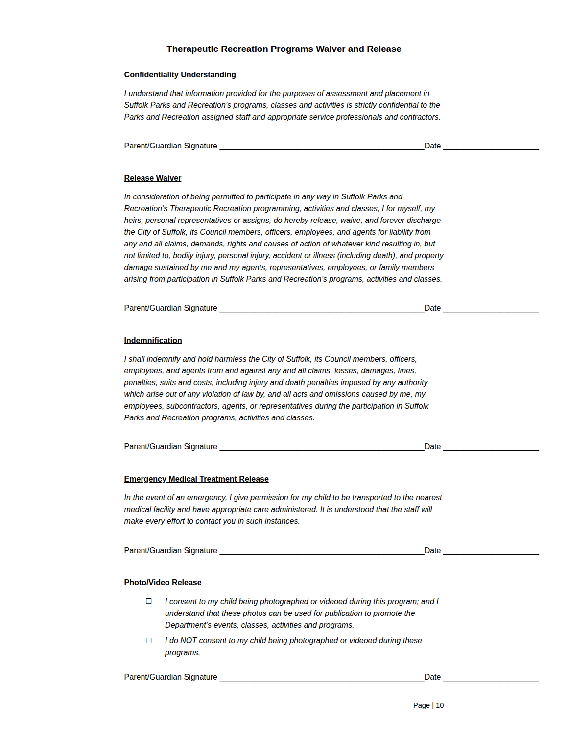Therapeutic Recreation Programs Waiver and Release
Confidentiality Understanding
I understand that information provided for the purposes of assessment and placement in Suffolk Parks and Recreation’s programs, classes and activities is strictly confidential to the Parks and Recreation assigned staff and appropriate service professionals and contractors.
Parent/Guardian Signature _______________________________________________ Date ______________________
Release Waiver
In consideration of being permitted to participate in any way in Suffolk Parks and Recreation’s Therapeutic Recreation programming, activities and classes, I for myself, my heirs, personal representatives or assigns, do hereby release, waive, and forever discharge the City of Suffolk, its Council members, officers, employees, and agents for liability from any and all claims, demands, rights and causes of action of whatever kind resulting in, but not limited to, bodily injury, personal injury, accident or illness (including death), and property damage sustained by me and my agents, representatives, employees, or family members arising from participation in Suffolk Parks and Recreation’s programs, activities and classes.
Parent/Guardian Signature _______________________________________________ Date ______________________
Indemnification
I shall indemnify and hold harmless the City of Suffolk, its Council members, officers, employees, and agents from and against any and all claims, losses, damages, fines, penalties, suits and costs, including injury and death penalties imposed by any authority which arise out of any violation of law by, and all acts and omissions caused by me, my employees, subcontractors, agents, or representatives during the participation in Suffolk Parks and Recreation programs, activities and classes.
Parent/Guardian Signature _______________________________________________ Date ______________________
Emergency Medical Treatment Release
In the event of an emergency, I give permission for my child to be transported to the nearest medical facility and have appropriate care administered. It is understood that the staff will make every effort to contact you in such instances.
Parent/Guardian Signature _______________________________________________ Date ______________________
Photo/Video Release
☐I consent to my child being photographed or videoed during this program; and I understand that these photos can be used for publication to promote the Department’s events, classes, activities and programs.
☐I do NOT consent to my child being photographed or videoed during these programs.
Parent/Guardian Signature _______________________________________________ Date ______________________
Page | 10